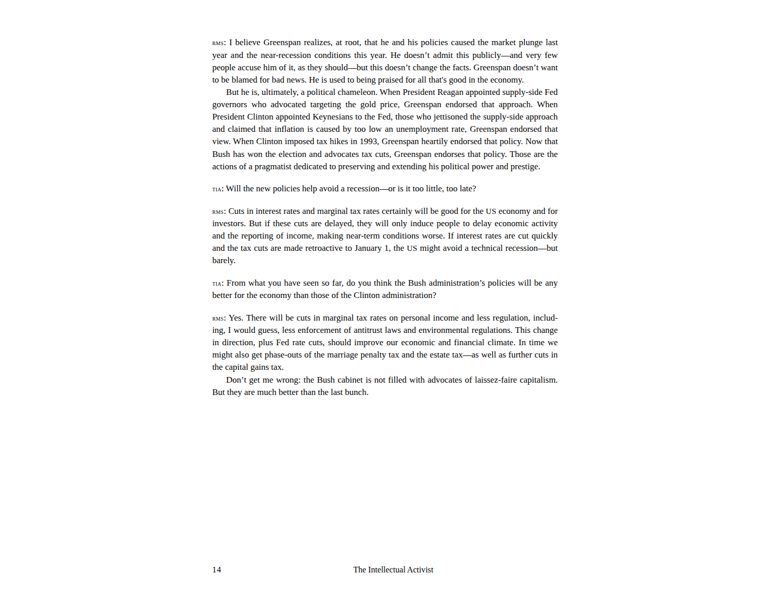rms: I believe Greenspan realizes, at root, that he and his policies caused the market plunge last year and the near-recession conditions this year. He doesn’t admit this publicly—and very few people accuse him of it, as they should—but this doesn’t change the facts. Greenspan doesn’t want to be blamed for bad news. He is used to being praised for all that's good in the economy.
But he is, ultimately, a political chameleon. When President Reagan appointed supply-side Fed governors who advocated targeting the gold price, Greenspan endorsed that approach. When President Clinton appointed Keynesians to the Fed, those who jettisoned the supply-side approach and claimed that inflation is caused by too low an unemployment rate, Greenspan endorsed that view. When Clinton imposed tax hikes in 1993, Greenspan heartily endorsed that policy. Now that Bush has won the election and advocates tax cuts, Greenspan endorses that policy. Those are the actions of a pragmatist dedicated to preserving and extending his political power and prestige.
tia: Will the new policies help avoid a recession—or is it too little, too late?
rms: Cuts in interest rates and marginal tax rates certainly will be good for the US economy and for investors. But if these cuts are delayed, they will only induce people to delay economic activity and the reporting of income, making near-term conditions worse. If interest rates are cut quickly and the tax cuts are made retroactive to January 1, the US might avoid a technical recession—but barely.
tia: From what you have seen so far, do you think the Bush administration’s policies will be any better for the economy than those of the Clinton administration?
rms: Yes. There will be cuts in marginal tax rates on personal income and less regulation, including, I would guess, less enforcement of antitrust laws and environmental regulations. This change in direction, plus Fed rate cuts, should improve our economic and financial climate. In time we might also get phase-outs of the marriage penalty tax and the estate tax—as well as further cuts in the capital gains tax.
Don’t get me wrong: the Bush cabinet is not filled with advocates of laissez-faire capitalism. But they are much better than the last bunch.
14
The Intellectual Activist